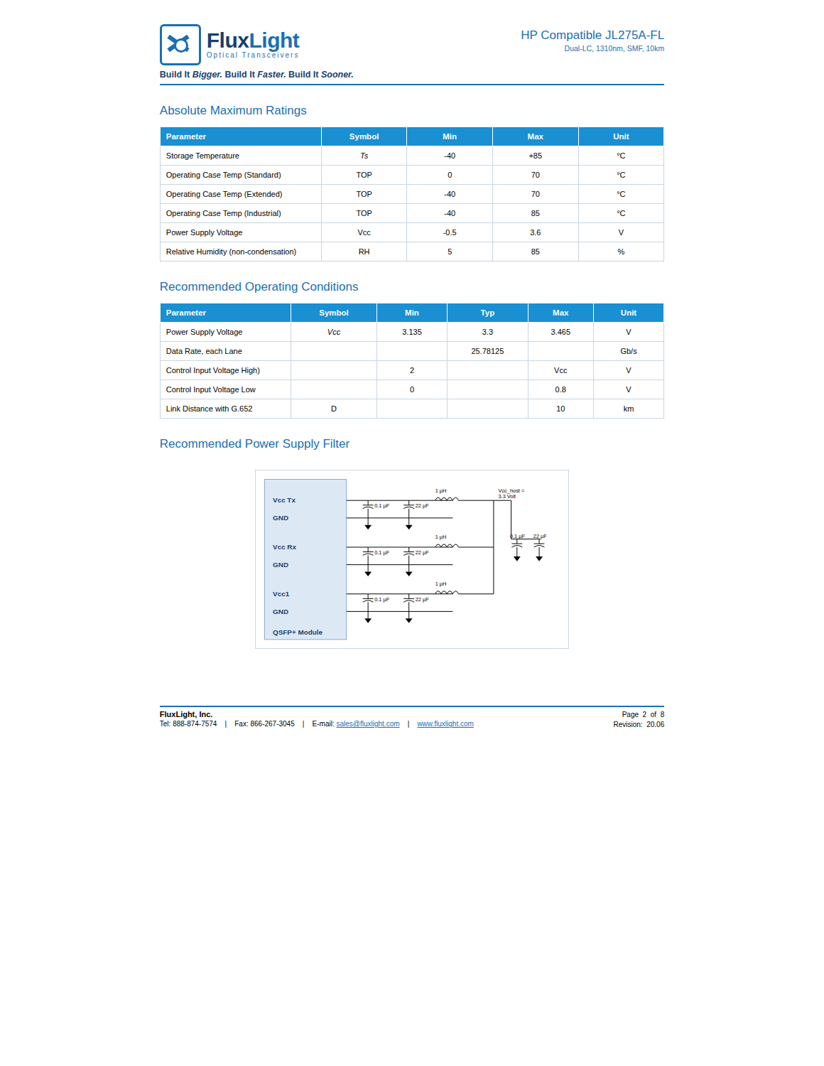Flux Light
Optical Transceivers
Build It Bigger. Build It Faster. Build It Sooner.
HP Compatible JL275A-FL
Dual-LC, 1310nm, SMF, 10km
Absolute Maximum Ratings
| Parameter | Symbol | Min | Max | Unit |
| --- | --- | --- | --- | --- |
| Storage Temperature | Ts | -40 | +85 | °C |
| Operating Case Temp (Standard) | TOP | 0 | 70 | °C |
| Operating Case Temp (Extended) | TOP | -40 | 70 | °C |
| Operating Case Temp (Industrial) | TOP | -40 | 85 | °C |
| Power Supply Voltage | Vcc | -0.5 | 3.6 | V |
| Relative Humidity (non-condensation) | RH | 5 | 85 | % |
Recommended Operating Conditions
| Parameter | Symbol | Min | Typ | Max | Unit |
| --- | --- | --- | --- | --- | --- |
| Power Supply Voltage | Vcc | 3.135 | 3.3 | 3.465 | V |
| Data Rate, each Lane | | | 25.78125 | | Gb/s |
| Control Input Voltage High) | | 2 | | Vcc | V |
| Control Input Voltage Low | | 0 | | 0.8 | V |
| Link Distance with G.652 | D | | | 10 | km |
Recommended Power Supply Filter
Vcc Tx GND Vcc Rx GND Vcc1 GND QSFP+ Module 0.1 µF 22 µF 1 µH 0.1 µF 22 µF 1 µH 0.1 µF 22 µF 1 µH Vcc_host = 3.3 Volt 0.1 µF 22 µF
FluxLight, Inc.
Tel: 888-874-7574 | Fax: 866-267-3045 | E-mail: sales@fluxlight.com | www.fluxlight.com
Page 2 of 8
Revision: 20.06